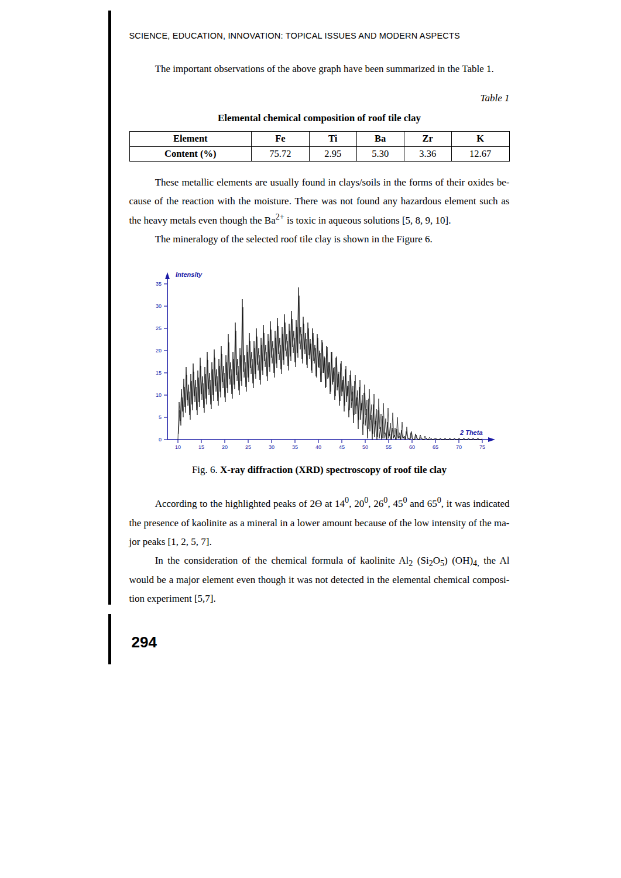SCIENCE, EDUCATION, INNOVATION: TOPICAL ISSUES AND MODERN ASPECTS
The important observations of the above graph have been summarized in the Table 1.
Table 1
Elemental chemical composition of roof tile clay
| Element | Fe | Ti | Ba | Zr | K |
| --- | --- | --- | --- | --- | --- |
| Content (%) | 75.72 | 2.95 | 5.30 | 3.36 | 12.67 |
These metallic elements are usually found in clays/soils in the forms of their oxides because of the reaction with the moisture. There was not found any hazardous element such as the heavy metals even though the Ba2+ is toxic in aqueous solutions [5, 8, 9, 10].
The mineralogy of the selected roof tile clay is shown in the Figure 6.
0 5 10 15 20 25 30 35 Intensity 10 15 20 25 30 35 40 45 50 55 60 65 70 75 2 Theta
Fig. 6. X-ray diffraction (XRD) spectroscopy of roof tile clay
According to the highlighted peaks of 2Ө at 140, 200, 260, 450 and 650, it was indicated the presence of kaolinite as a mineral in a lower amount because of the low intensity of the major peaks [1, 2, 5, 7].
In the consideration of the chemical formula of kaolinite Al2 (Si2O5) (OH)4, the Al would be a major element even though it was not detected in the elemental chemical composition experiment [5,7].
294